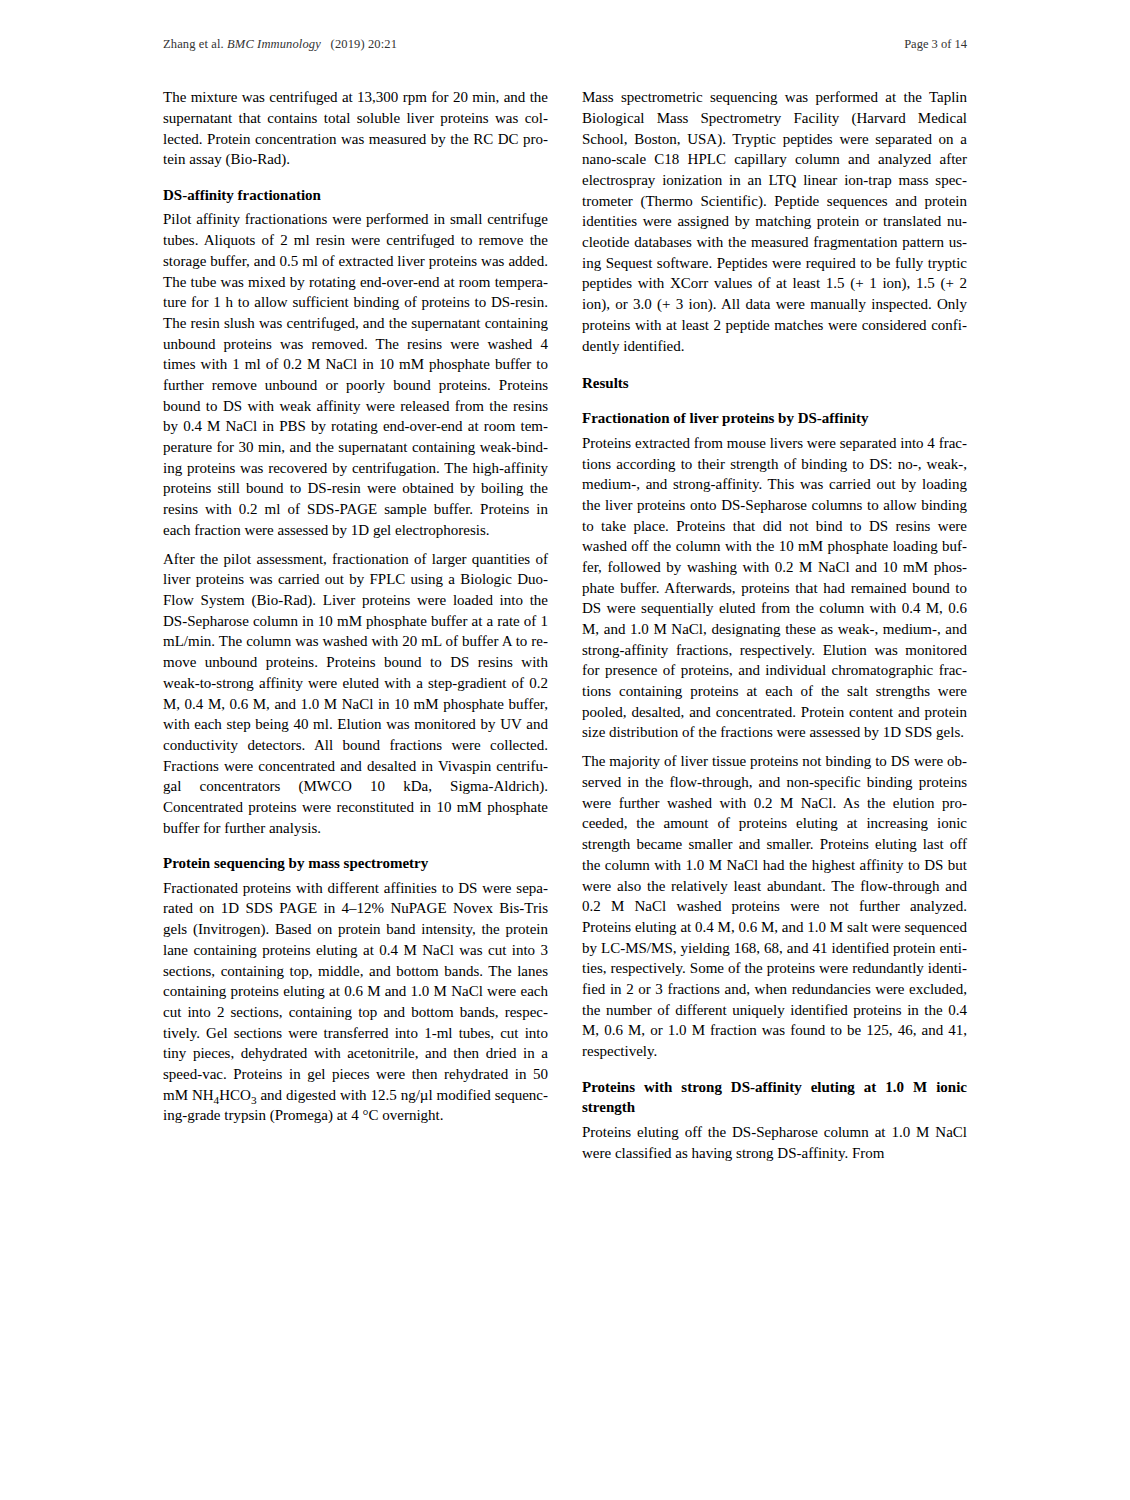Zhang et al. BMC Immunology (2019) 20:21
Page 3 of 14
The mixture was centrifuged at 13,300 rpm for 20 min, and the supernatant that contains total soluble liver proteins was collected. Protein concentration was measured by the RC DC protein assay (Bio-Rad).
DS-affinity fractionation
Pilot affinity fractionations were performed in small centrifuge tubes. Aliquots of 2 ml resin were centrifuged to remove the storage buffer, and 0.5 ml of extracted liver proteins was added. The tube was mixed by rotating end-over-end at room temperature for 1 h to allow sufficient binding of proteins to DS-resin. The resin slush was centrifuged, and the supernatant containing unbound proteins was removed. The resins were washed 4 times with 1 ml of 0.2 M NaCl in 10 mM phosphate buffer to further remove unbound or poorly bound proteins. Proteins bound to DS with weak affinity were released from the resins by 0.4 M NaCl in PBS by rotating end-over-end at room temperature for 30 min, and the supernatant containing weak-binding proteins was recovered by centrifugation. The high-affinity proteins still bound to DS-resin were obtained by boiling the resins with 0.2 ml of SDS-PAGE sample buffer. Proteins in each fraction were assessed by 1D gel electrophoresis.
After the pilot assessment, fractionation of larger quantities of liver proteins was carried out by FPLC using a Biologic Duo-Flow System (Bio-Rad). Liver proteins were loaded into the DS-Sepharose column in 10 mM phosphate buffer at a rate of 1 mL/min. The column was washed with 20 mL of buffer A to remove unbound proteins. Proteins bound to DS resins with weak-to-strong affinity were eluted with a step-gradient of 0.2 M, 0.4 M, 0.6 M, and 1.0 M NaCl in 10 mM phosphate buffer, with each step being 40 ml. Elution was monitored by UV and conductivity detectors. All bound fractions were collected. Fractions were concentrated and desalted in Vivaspin centrifugal concentrators (MWCO 10 kDa, Sigma-Aldrich). Concentrated proteins were reconstituted in 10 mM phosphate buffer for further analysis.
Protein sequencing by mass spectrometry
Fractionated proteins with different affinities to DS were separated on 1D SDS PAGE in 4–12% NuPAGE Novex Bis-Tris gels (Invitrogen). Based on protein band intensity, the protein lane containing proteins eluting at 0.4 M NaCl was cut into 3 sections, containing top, middle, and bottom bands. The lanes containing proteins eluting at 0.6 M and 1.0 M NaCl were each cut into 2 sections, containing top and bottom bands, respectively. Gel sections were transferred into 1-ml tubes, cut into tiny pieces, dehydrated with acetonitrile, and then dried in a speed-vac. Proteins in gel pieces were then rehydrated in 50 mM NH4HCO3 and digested with 12.5 ng/µl modified sequencing-grade trypsin (Promega) at 4 °C overnight.
Mass spectrometric sequencing was performed at the Taplin Biological Mass Spectrometry Facility (Harvard Medical School, Boston, USA). Tryptic peptides were separated on a nano-scale C18 HPLC capillary column and analyzed after electrospray ionization in an LTQ linear ion-trap mass spectrometer (Thermo Scientific). Peptide sequences and protein identities were assigned by matching protein or translated nucleotide databases with the measured fragmentation pattern using Sequest software. Peptides were required to be fully tryptic peptides with XCorr values of at least 1.5 (+ 1 ion), 1.5 (+ 2 ion), or 3.0 (+ 3 ion). All data were manually inspected. Only proteins with at least 2 peptide matches were considered confidently identified.
Results
Fractionation of liver proteins by DS-affinity
Proteins extracted from mouse livers were separated into 4 fractions according to their strength of binding to DS: no-, weak-, medium-, and strong-affinity. This was carried out by loading the liver proteins onto DS-Sepharose columns to allow binding to take place. Proteins that did not bind to DS resins were washed off the column with the 10 mM phosphate loading buffer, followed by washing with 0.2 M NaCl and 10 mM phosphate buffer. Afterwards, proteins that had remained bound to DS were sequentially eluted from the column with 0.4 M, 0.6 M, and 1.0 M NaCl, designating these as weak-, medium-, and strong-affinity fractions, respectively. Elution was monitored for presence of proteins, and individual chromatographic fractions containing proteins at each of the salt strengths were pooled, desalted, and concentrated. Protein content and protein size distribution of the fractions were assessed by 1D SDS gels.
The majority of liver tissue proteins not binding to DS were observed in the flow-through, and non-specific binding proteins were further washed with 0.2 M NaCl. As the elution proceeded, the amount of proteins eluting at increasing ionic strength became smaller and smaller. Proteins eluting last off the column with 1.0 M NaCl had the highest affinity to DS but were also the relatively least abundant. The flow-through and 0.2 M NaCl washed proteins were not further analyzed. Proteins eluting at 0.4 M, 0.6 M, and 1.0 M salt were sequenced by LC-MS/MS, yielding 168, 68, and 41 identified protein entities, respectively. Some of the proteins were redundantly identified in 2 or 3 fractions and, when redundancies were excluded, the number of different uniquely identified proteins in the 0.4 M, 0.6 M, or 1.0 M fraction was found to be 125, 46, and 41, respectively.
Proteins with strong DS-affinity eluting at 1.0 M ionic strength
Proteins eluting off the DS-Sepharose column at 1.0 M NaCl were classified as having strong DS-affinity. From